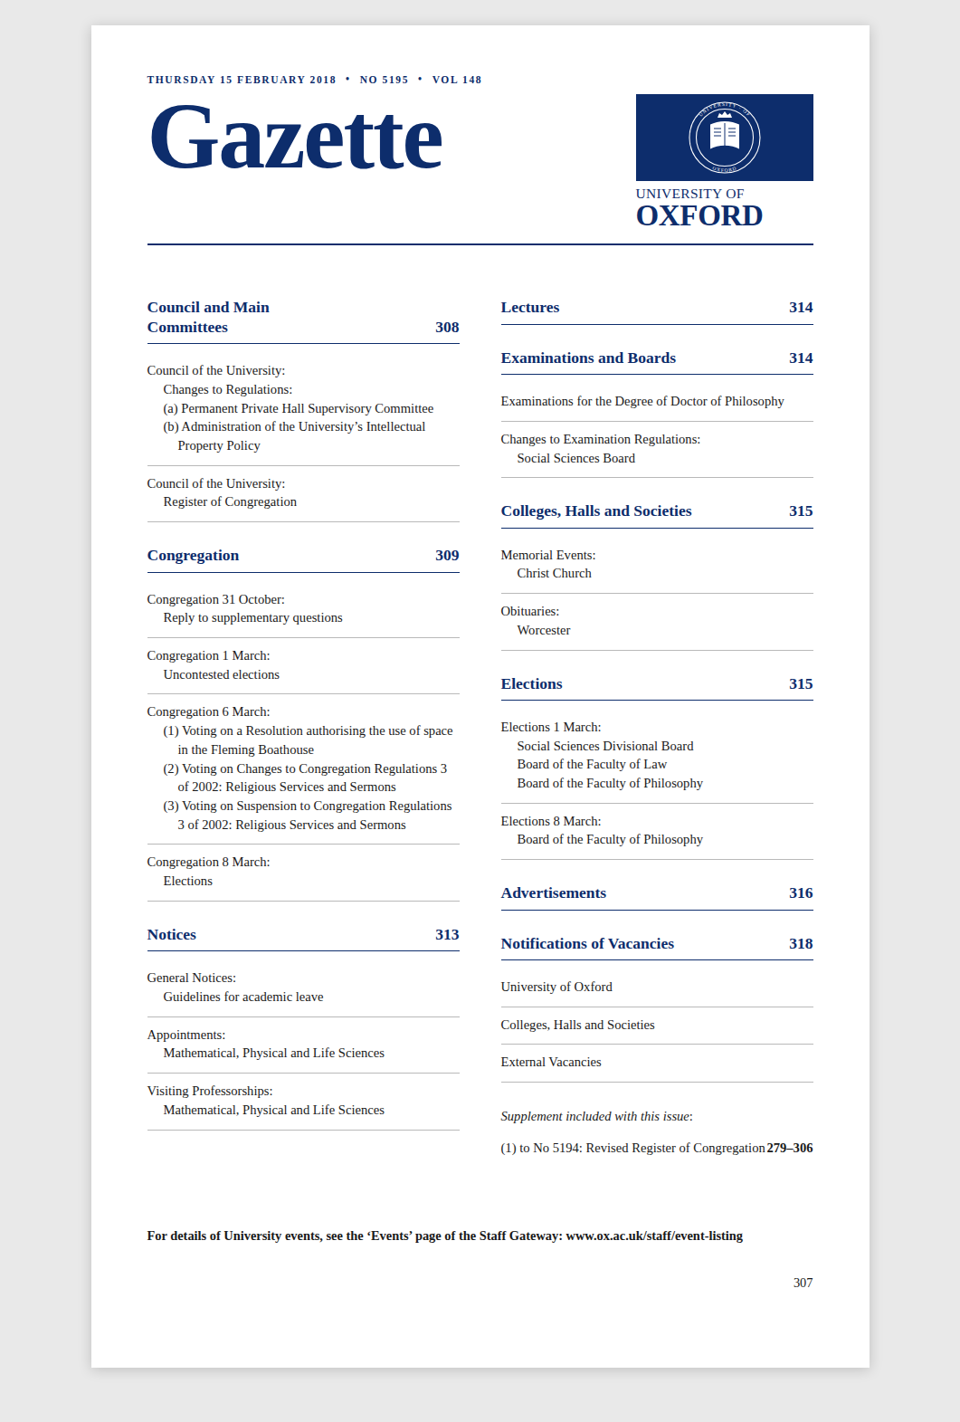Thursday 15 February 2018•No 5195•Vol 148
Gazette
UNIVERSITY · OF OXFORD
UNIVERSITY OF
OXFORD
Council and Main
Committees 308
Council of the University:
Changes to Regulations:
(a) Permanent Private Hall Supervisory Committee
(b) Administration of the University’s Intellectual Property Policy
Council of the University:
Register of Congregation
Congregation 309
Congregation 31 October:
Reply to supplementary questions
Congregation 1 March:
Uncontested elections
Congregation 6 March:
(1) Voting on a Resolution authorising the use of space in the Fleming Boathouse
(2) Voting on Changes to Congregation Regulations 3 of 2002: Religious Services and Sermons
(3) Voting on Suspension to Congregation Regulations 3 of 2002: Religious Services and Sermons
Congregation 8 March:
Elections
Notices 313
General Notices:
Guidelines for academic leave
Appointments:
Mathematical, Physical and Life Sciences
Visiting Professorships:
Mathematical, Physical and Life Sciences
Lectures 314
Examinations and Boards 314
Examinations for the Degree of Doctor of Philosophy
Changes to Examination Regulations:
Social Sciences Board
Colleges, Halls and Societies 315
Memorial Events:
Christ Church
Obituaries:
Worcester
Elections 315
Elections 1 March:
Social Sciences Divisional Board
Board of the Faculty of Law
Board of the Faculty of Philosophy
Elections 8 March:
Board of the Faculty of Philosophy
Advertisements 316
Notifications of Vacancies 318
University of Oxford
Colleges, Halls and Societies
External Vacancies
Supplement included with this issue:
(1) to No 5194: Revised Register of Congregation 279–306
For details of University events, see the ‘Events’ page of the Staff Gateway: www.ox.ac.uk/staff/event-listing
307